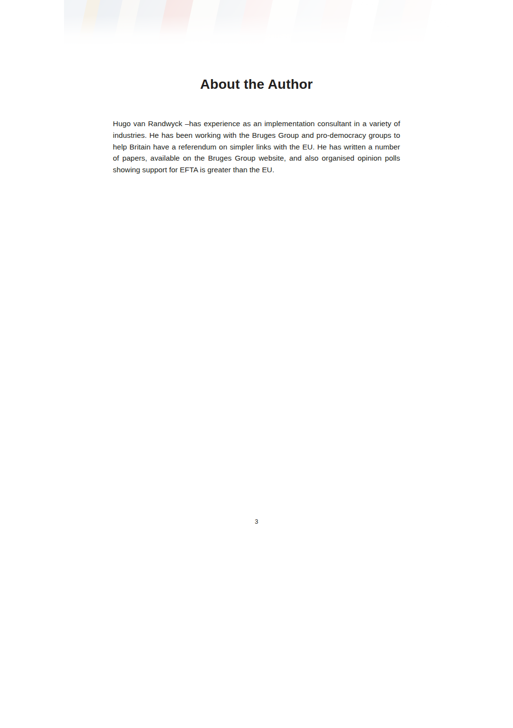About the Author
Hugo van Randwyck –has experience as an implementation consultant in a variety of industries. He has been working with the Bruges Group and pro-democracy groups to help Britain have a referendum on simpler links with the EU. He has written a number of papers, available on the Bruges Group website, and also organised opinion polls showing support for EFTA is greater than the EU.
3